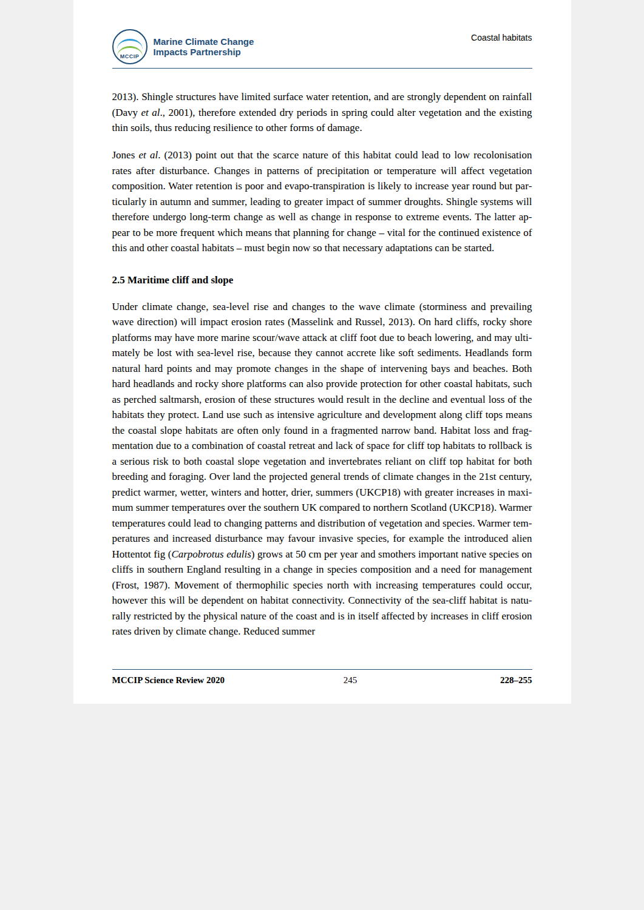MCCIP
Marine Climate Change
Impacts Partnership
Coastal habitats
2013). Shingle structures have limited surface water retention, and are strongly dependent on rainfall (Davy et al., 2001), therefore extended dry periods in spring could alter vegetation and the existing thin soils, thus reducing resilience to other forms of damage.
Jones et al. (2013) point out that the scarce nature of this habitat could lead to low recolonisation rates after disturbance. Changes in patterns of precipitation or temperature will affect vegetation composition. Water retention is poor and evapo-transpiration is likely to increase year round but particularly in autumn and summer, leading to greater impact of summer droughts. Shingle systems will therefore undergo long-term change as well as change in response to extreme events. The latter appear to be more frequent which means that planning for change – vital for the continued existence of this and other coastal habitats – must begin now so that necessary adaptations can be started.
2.5 Maritime cliff and slope
Under climate change, sea-level rise and changes to the wave climate (storminess and prevailing wave direction) will impact erosion rates (Masselink and Russel, 2013). On hard cliffs, rocky shore platforms may have more marine scour/wave attack at cliff foot due to beach lowering, and may ultimately be lost with sea-level rise, because they cannot accrete like soft sediments. Headlands form natural hard points and may promote changes in the shape of intervening bays and beaches. Both hard headlands and rocky shore platforms can also provide protection for other coastal habitats, such as perched saltmarsh, erosion of these structures would result in the decline and eventual loss of the habitats they protect. Land use such as intensive agriculture and development along cliff tops means the coastal slope habitats are often only found in a fragmented narrow band. Habitat loss and fragmentation due to a combination of coastal retreat and lack of space for cliff top habitats to rollback is a serious risk to both coastal slope vegetation and invertebrates reliant on cliff top habitat for both breeding and foraging. Over land the projected general trends of climate changes in the 21st century, predict warmer, wetter, winters and hotter, drier, summers (UKCP18) with greater increases in maximum summer temperatures over the southern UK compared to northern Scotland (UKCP18). Warmer temperatures could lead to changing patterns and distribution of vegetation and species. Warmer temperatures and increased disturbance may favour invasive species, for example the introduced alien Hottentot fig (Carpobrotus edulis) grows at 50 cm per year and smothers important native species on cliffs in southern England resulting in a change in species composition and a need for management (Frost, 1987). Movement of thermophilic species north with increasing temperatures could occur, however this will be dependent on habitat connectivity. Connectivity of the sea-cliff habitat is naturally restricted by the physical nature of the coast and is in itself affected by increases in cliff erosion rates driven by climate change. Reduced summer
MCCIP Science Review 2020
245
228–255